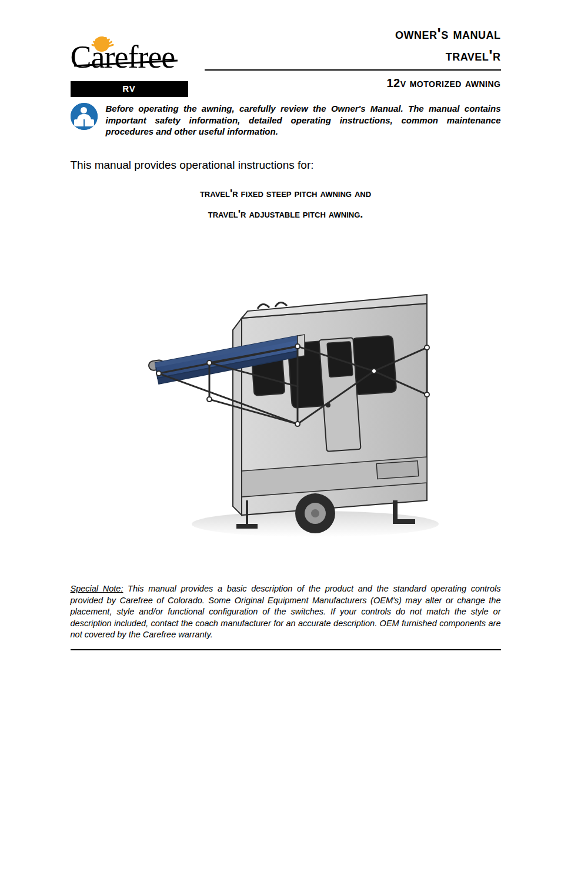Carefree
RV
Owner's Manual
Travel'r
12V Motorized Awning
Before operating the awning, carefully review the Owner's Manual. The manual contains important safety information, detailed operating instructions, common maintenance procedures and other useful information.
This manual provides operational instructions for:
Travel'r Fixed Steep Pitch awning and
Travel'r Adjustable Pitch Awning.
Travel trailer with extended Travel'r awning
Special Note: This manual provides a basic description of the product and the standard operating controls provided by Carefree of Colorado. Some Original Equipment Manufacturers (OEM's) may alter or change the placement, style and/or functional configuration of the switches. If your controls do not match the style or description included, contact the coach manufacturer for an accurate description. OEM furnished components are not covered by the Carefree warranty.